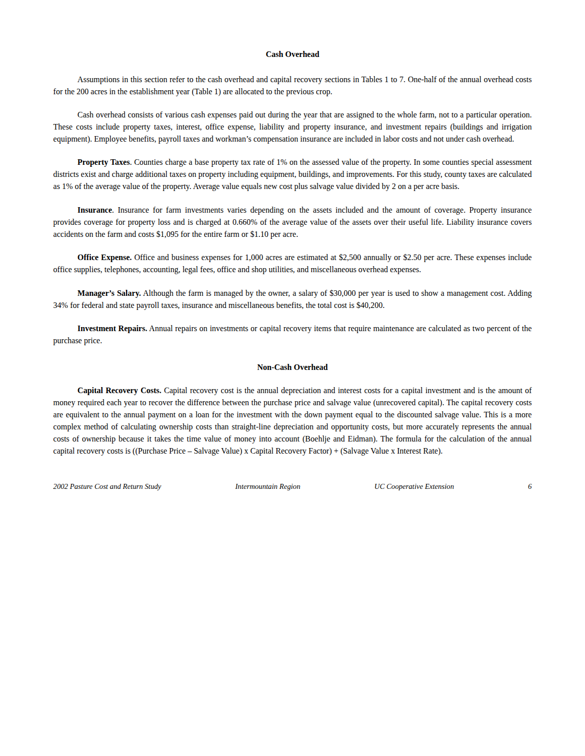Cash Overhead
Assumptions in this section refer to the cash overhead and capital recovery sections in Tables 1 to 7. One-half of the annual overhead costs for the 200 acres in the establishment year (Table 1) are allocated to the previous crop.
Cash overhead consists of various cash expenses paid out during the year that are assigned to the whole farm, not to a particular operation. These costs include property taxes, interest, office expense, liability and property insurance, and investment repairs (buildings and irrigation equipment). Employee benefits, payroll taxes and workman’s compensation insurance are included in labor costs and not under cash overhead.
Property Taxes. Counties charge a base property tax rate of 1% on the assessed value of the property. In some counties special assessment districts exist and charge additional taxes on property including equipment, buildings, and improvements. For this study, county taxes are calculated as 1% of the average value of the property. Average value equals new cost plus salvage value divided by 2 on a per acre basis.
Insurance. Insurance for farm investments varies depending on the assets included and the amount of coverage. Property insurance provides coverage for property loss and is charged at 0.660% of the average value of the assets over their useful life. Liability insurance covers accidents on the farm and costs $1,095 for the entire farm or $1.10 per acre.
Office Expense. Office and business expenses for 1,000 acres are estimated at $2,500 annually or $2.50 per acre. These expenses include office supplies, telephones, accounting, legal fees, office and shop utilities, and miscellaneous overhead expenses.
Manager’s Salary. Although the farm is managed by the owner, a salary of $30,000 per year is used to show a management cost. Adding 34% for federal and state payroll taxes, insurance and miscellaneous benefits, the total cost is $40,200.
Investment Repairs. Annual repairs on investments or capital recovery items that require maintenance are calculated as two percent of the purchase price.
Non-Cash Overhead
Capital Recovery Costs. Capital recovery cost is the annual depreciation and interest costs for a capital investment and is the amount of money required each year to recover the difference between the purchase price and salvage value (unrecovered capital). The capital recovery costs are equivalent to the annual payment on a loan for the investment with the down payment equal to the discounted salvage value. This is a more complex method of calculating ownership costs than straight-line depreciation and opportunity costs, but more accurately represents the annual costs of ownership because it takes the time value of money into account (Boehlje and Eidman). The formula for the calculation of the annual capital recovery costs is ((Purchase Price – Salvage Value) x Capital Recovery Factor) + (Salvage Value x Interest Rate).
2002 Pasture Cost and Return Study Intermountain Region UC Cooperative Extension 6